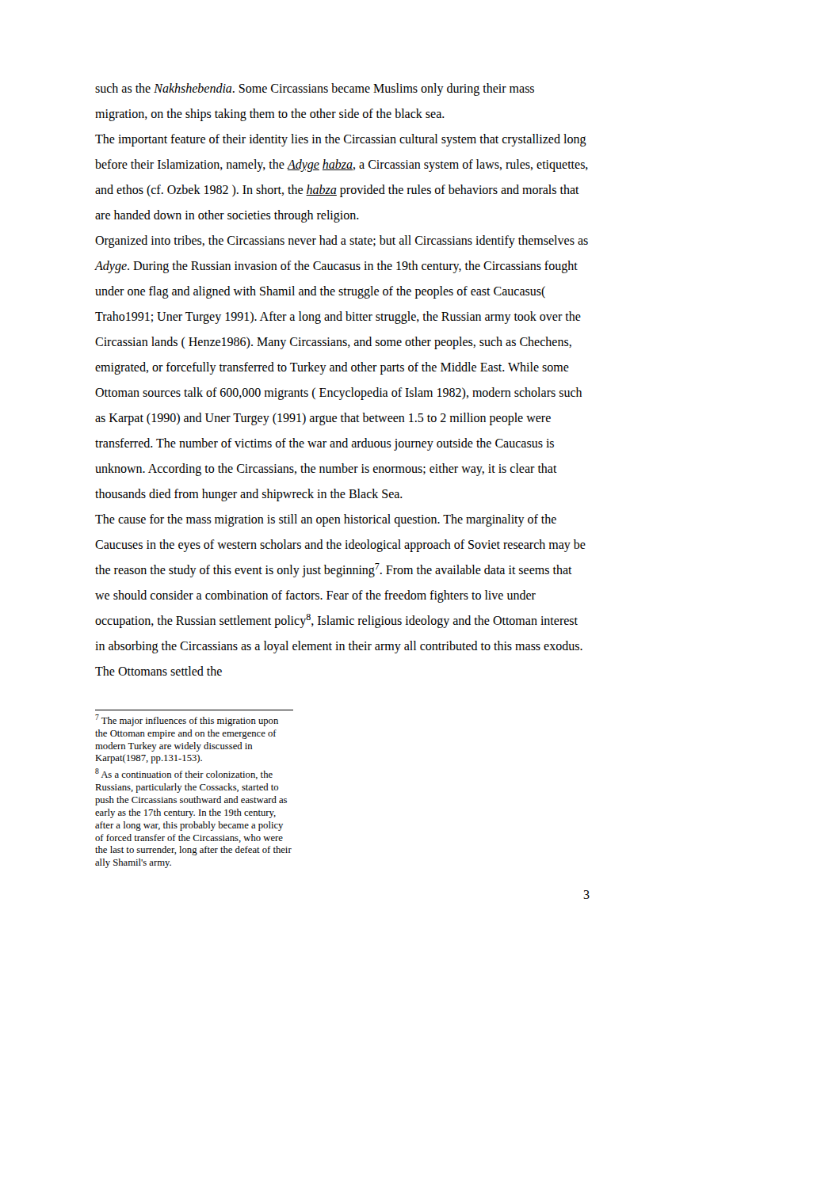such as the Nakhshebendia. Some Circassians became Muslims only during their mass migration, on the ships taking them to the other side of the black sea.
The important feature of their identity lies in the Circassian cultural system that crystallized long before their Islamization, namely, the Adyge habza, a Circassian system of laws, rules, etiquettes, and ethos (cf. Ozbek 1982 ). In short, the habza provided the rules of behaviors and morals that are handed down in other societies through religion.
Organized into tribes, the Circassians never had a state; but all Circassians identify themselves as Adyge. During the Russian invasion of the Caucasus in the 19th century, the Circassians fought under one flag and aligned with Shamil and the struggle of the peoples of east Caucasus( Traho1991; Uner Turgey 1991). After a long and bitter struggle, the Russian army took over the Circassian lands ( Henze1986). Many Circassians, and some other peoples, such as Chechens, emigrated, or forcefully transferred to Turkey and other parts of the Middle East. While some Ottoman sources talk of 600,000 migrants ( Encyclopedia of Islam 1982), modern scholars such as Karpat (1990) and Uner Turgey (1991) argue that between 1.5 to 2 million people were transferred. The number of victims of the war and arduous journey outside the Caucasus is unknown. According to the Circassians, the number is enormous; either way, it is clear that thousands died from hunger and shipwreck in the Black Sea.
The cause for the mass migration is still an open historical question. The marginality of the Caucuses in the eyes of western scholars and the ideological approach of Soviet research may be the reason the study of this event is only just beginning7. From the available data it seems that we should consider a combination of factors. Fear of the freedom fighters to live under occupation, the Russian settlement policy8, Islamic religious ideology and the Ottoman interest in absorbing the Circassians as a loyal element in their army all contributed to this mass exodus. The Ottomans settled the
7 The major influences of this migration upon the Ottoman empire and on the emergence of modern Turkey are widely discussed in Karpat(1987, pp.131-153).
8 As a continuation of their colonization, the Russians, particularly the Cossacks, started to push the Circassians southward and eastward as early as the 17th century. In the 19th century, after a long war, this probably became a policy of forced transfer of the Circassians, who were the last to surrender, long after the defeat of their ally Shamil's army.
3